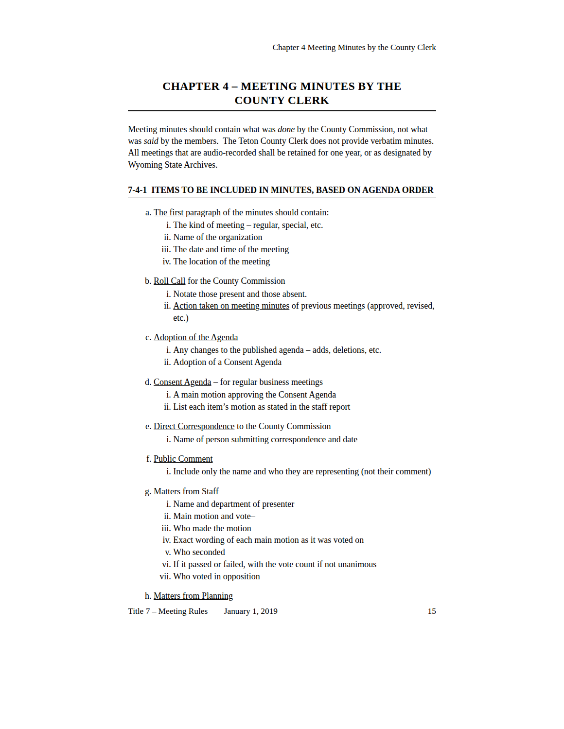Chapter 4 Meeting Minutes by the County Clerk
CHAPTER 4 – MEETING MINUTES BY THE
COUNTY CLERK
Meeting minutes should contain what was done by the County Commission, not what was said by the members. The Teton County Clerk does not provide verbatim minutes. All meetings that are audio-recorded shall be retained for one year, or as designated by Wyoming State Archives.
7-4-1 Items to be Included in Minutes, Based on Agenda Order
The first paragraph of the minutes should contain:
The kind of meeting – regular, special, etc.
Name of the organization
The date and time of the meeting
The location of the meeting
Roll Call for the County Commission
Notate those present and those absent.
Action taken on meeting minutes of previous meetings (approved, revised, etc.)
Adoption of the Agenda
Any changes to the published agenda – adds, deletions, etc.
Adoption of a Consent Agenda
Consent Agenda – for regular business meetings
A main motion approving the Consent Agenda
List each item’s motion as stated in the staff report
Direct Correspondence to the County Commission
Name of person submitting correspondence and date
Public Comment
Include only the name and who they are representing (not their comment)
Matters from Staff
Name and department of presenter
Main motion and vote–
Who made the motion
Exact wording of each main motion as it was voted on
Who seconded
If it passed or failed, with the vote count if not unanimous
Who voted in opposition
Matters from Planning
Title 7 – Meeting Rules January 1, 2019 15